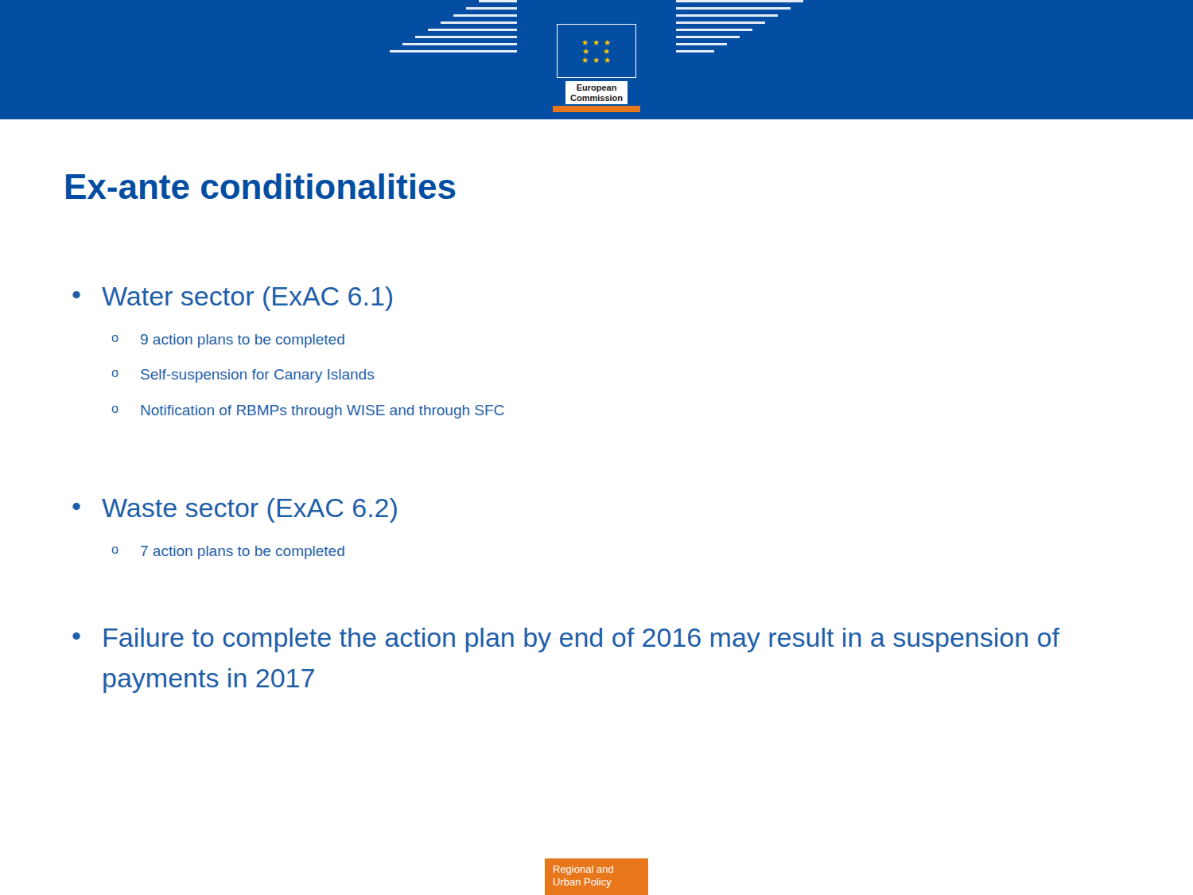★ ★ ★
★ ★
★ ★ ★
European
Commission
Ex-ante conditionalities
Water sector (ExAC 6.1)
9 action plans to be completed
Self-suspension for Canary Islands
Notification of RBMPs through WISE and through SFC
Waste sector (ExAC 6.2)
7 action plans to be completed
Failure to complete the action plan by end of 2016 may result in a suspension of payments in 2017
Regional and
Urban Policy